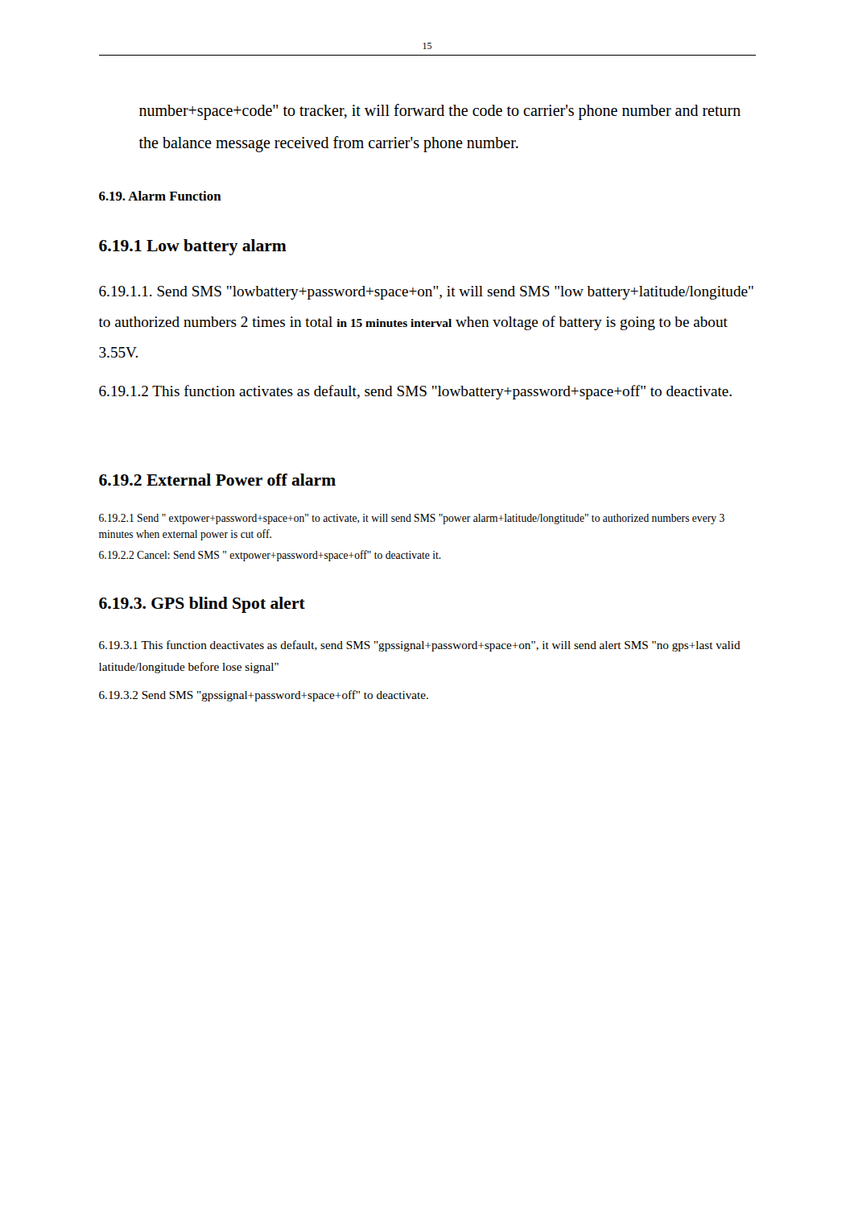15
number+space+code" to tracker, it will forward the code to carrier's phone number and return the balance message received from carrier's phone number.
6.19. Alarm Function
6.19.1 Low battery alarm
6.19.1.1. Send SMS "lowbattery+password+space+on", it will send SMS "low battery+latitude/longitude" to authorized numbers 2 times in total in 15 minutes interval when voltage of battery is going to be about 3.55V.
6.19.1.2 This function activates as default, send SMS "lowbattery+password+space+off" to deactivate.
6.19.2 External Power off alarm
6.19.2.1 Send " extpower+password+space+on" to activate, it will send SMS "power alarm+latitude/longtitude" to authorized numbers every 3 minutes when external power is cut off.
6.19.2.2 Cancel: Send SMS " extpower+password+space+off" to deactivate it.
6.19.3. GPS blind Spot alert
6.19.3.1 This function deactivates as default, send SMS "gpssignal+password+space+on", it will send alert SMS "no gps+last valid latitude/longitude before lose signal"
6.19.3.2 Send SMS "gpssignal+password+space+off" to deactivate.